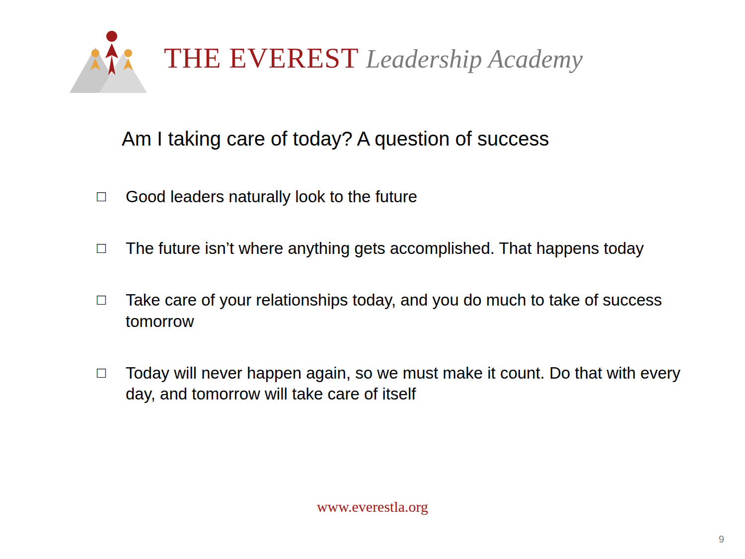THE EVEREST Leadership Academy
Am I taking care of today? A question of success
Good leaders naturally look to the future
The future isn’t where anything gets accomplished. That happens today
Take care of your relationships today, and you do much to take of success tomorrow
Today will never happen again, so we must make it count. Do that with every day, and tomorrow will take care of itself
www.everestla.org
9